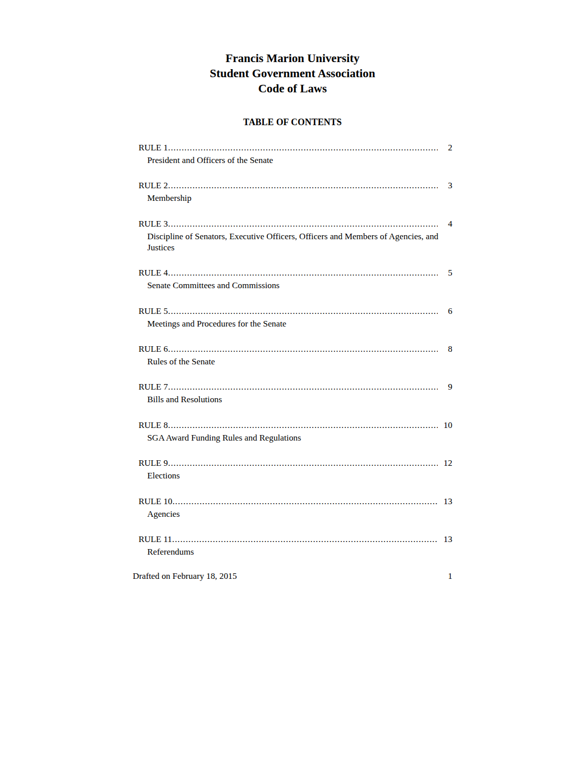Francis Marion University
Student Government Association
Code of Laws
TABLE OF CONTENTS
RULE 1 ........................................................................................................................................................... 2
President and Officers of the Senate
RULE 2 ........................................................................................................................................................... 3
Membership
RULE 3 ........................................................................................................................................................... 4
Discipline of Senators, Executive Officers, Officers and Members of Agencies, and Justices
RULE 4 ............................................................................................................................................................ 5
Senate Committees and Commissions
RULE 5 ........................................................................................................................................................... 6
Meetings and Procedures for the Senate
RULE 6 ........................................................................................................................................................... 8
Rules of the Senate
RULE 7 ........................................................................................................................................................... 9
Bills and Resolutions
RULE 8 ......................................................................................................................................................... 10
SGA Award Funding Rules and Regulations
RULE 9 ......................................................................................................................................................... 12
Elections
RULE 10 ....................................................................................................................................................... 13
Agencies
RULE 11 ....................................................................................................................................................... 13
Referendums
Drafted on February 18, 2015 1